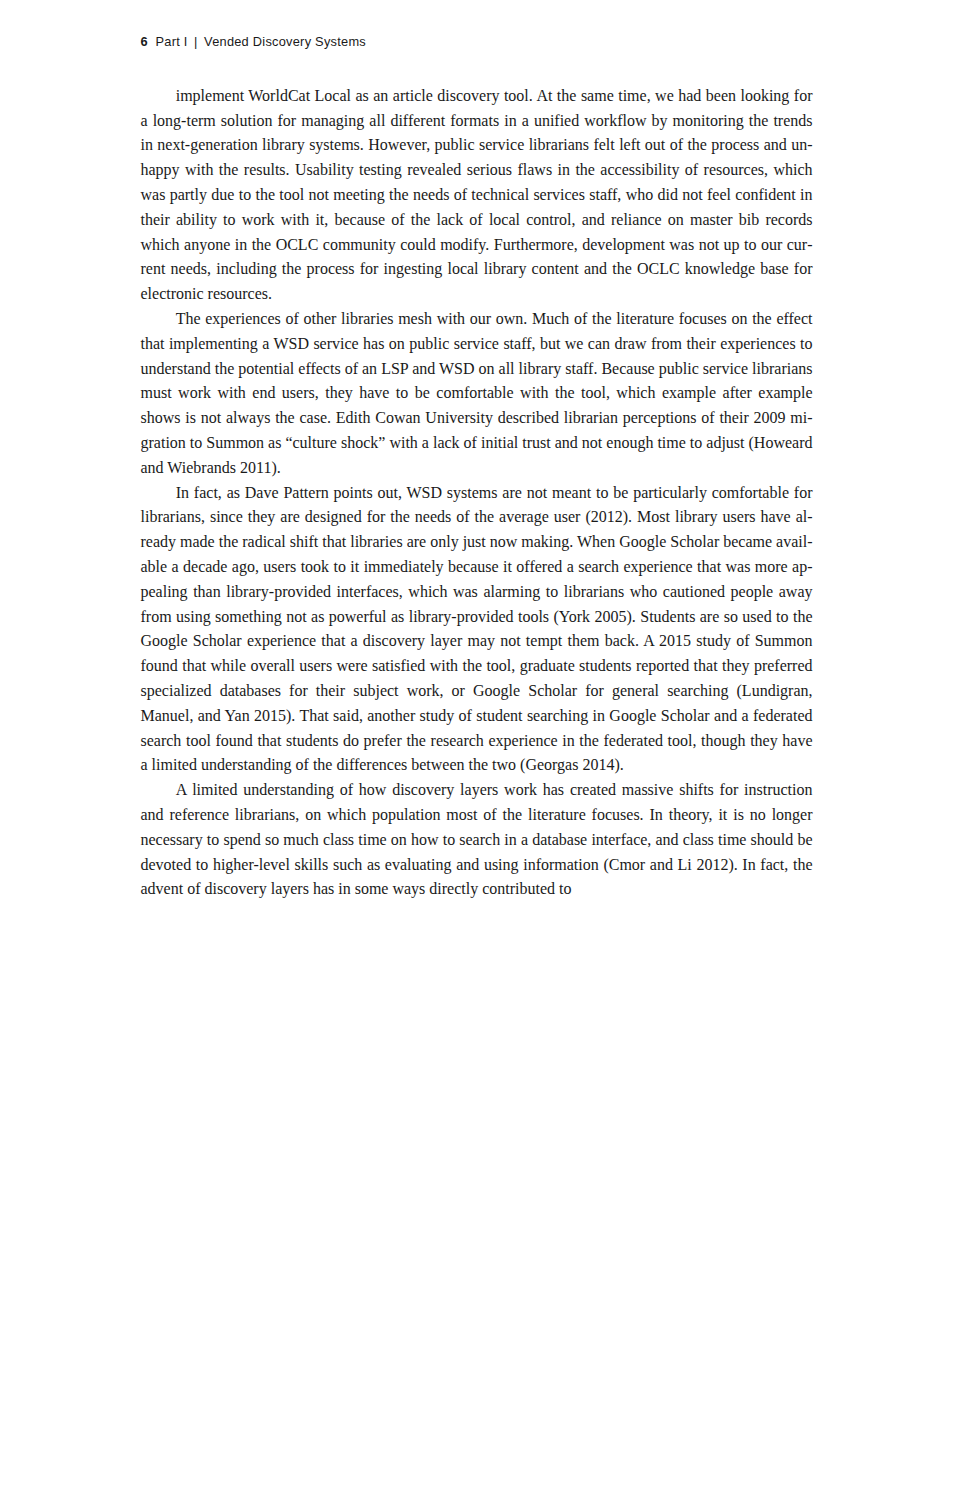6 Part I|Vended Discovery Systems
implement WorldCat Local as an article discovery tool. At the same time, we had been looking for a long-term solution for managing all different formats in a unified workflow by monitoring the trends in next-generation library systems. However, public service librarians felt left out of the process and unhappy with the results. Usability testing revealed serious flaws in the accessibility of resources, which was partly due to the tool not meeting the needs of technical services staff, who did not feel confident in their ability to work with it, because of the lack of local control, and reliance on master bib records which anyone in the OCLC community could modify. Furthermore, development was not up to our current needs, including the process for ingesting local library content and the OCLC knowledge base for electronic resources.
The experiences of other libraries mesh with our own. Much of the literature focuses on the effect that implementing a WSD service has on public service staff, but we can draw from their experiences to understand the potential effects of an LSP and WSD on all library staff. Because public service librarians must work with end users, they have to be comfortable with the tool, which example after example shows is not always the case. Edith Cowan University described librarian perceptions of their 2009 migration to Summon as “culture shock” with a lack of initial trust and not enough time to adjust (Howeard and Wiebrands 2011).
In fact, as Dave Pattern points out, WSD systems are not meant to be particularly comfortable for librarians, since they are designed for the needs of the average user (2012). Most library users have already made the radical shift that libraries are only just now making. When Google Scholar became available a decade ago, users took to it immediately because it offered a search experience that was more appealing than library-provided interfaces, which was alarming to librarians who cautioned people away from using something not as powerful as library-provided tools (York 2005). Students are so used to the Google Scholar experience that a discovery layer may not tempt them back. A 2015 study of Summon found that while overall users were satisfied with the tool, graduate students reported that they preferred specialized databases for their subject work, or Google Scholar for general searching (Lundigran, Manuel, and Yan 2015). That said, another study of student searching in Google Scholar and a federated search tool found that students do prefer the research experience in the federated tool, though they have a limited understanding of the differences between the two (Georgas 2014).
A limited understanding of how discovery layers work has created massive shifts for instruction and reference librarians, on which population most of the literature focuses. In theory, it is no longer necessary to spend so much class time on how to search in a database interface, and class time should be devoted to higher-level skills such as evaluating and using information (Cmor and Li 2012). In fact, the advent of discovery layers has in some ways directly contributed to